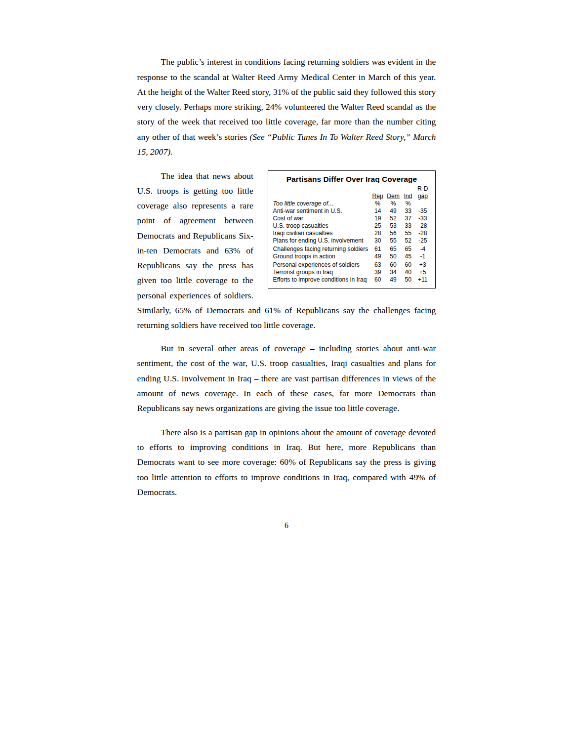The public’s interest in conditions facing returning soldiers was evident in the response to the scandal at Walter Reed Army Medical Center in March of this year. At the height of the Walter Reed story, 31% of the public said they followed this story very closely. Perhaps more striking, 24% volunteered the Walter Reed scandal as the story of the week that received too little coverage, far more than the number citing any other of that week’s stories (See “Public Tunes In To Walter Reed Story,” March 15, 2007).
Partisans Differ Over Iraq Coverage
| | | | | R-D |
| | Rep | Dem | Ind | gap |
| Too little coverage of… | % | % | % | |
| Anti-war sentiment in U.S. | 14 | 49 | 33 | -35 |
| Cost of war | 19 | 52 | 37 | -33 |
| U.S. troop casualties | 25 | 53 | 33 | -28 |
| Iraqi civilian casualties | 28 | 56 | 55 | -28 |
| Plans for ending U.S. involvement | 30 | 55 | 52 | -25 |
| Challenges facing returning soldiers | 61 | 65 | 65 | -4 |
| Ground troops in action | 49 | 50 | 45 | -1 |
| Personal experiences of soldiers | 63 | 60 | 60 | +3 |
| Terrorist groups in Iraq | 39 | 34 | 40 | +5 |
| Efforts to improve conditions in Iraq | 60 | 49 | 50 | +11 |
The idea that news about U.S. troops is getting too little coverage also represents a rare point of agreement between Democrats and Republicans Six-in-ten Democrats and 63% of Republicans say the press has given too little coverage to the personal experiences of soldiers. Similarly, 65% of Democrats and 61% of Republicans say the challenges facing returning soldiers have received too little coverage.
But in several other areas of coverage – including stories about anti-war sentiment, the cost of the war, U.S. troop casualties, Iraqi casualties and plans for ending U.S. involvement in Iraq – there are vast partisan differences in views of the amount of news coverage. In each of these cases, far more Democrats than Republicans say news organizations are giving the issue too little coverage.
There also is a partisan gap in opinions about the amount of coverage devoted to efforts to improving conditions in Iraq. But here, more Republicans than Democrats want to see more coverage: 60% of Republicans say the press is giving too little attention to efforts to improve conditions in Iraq, compared with 49% of Democrats.
6